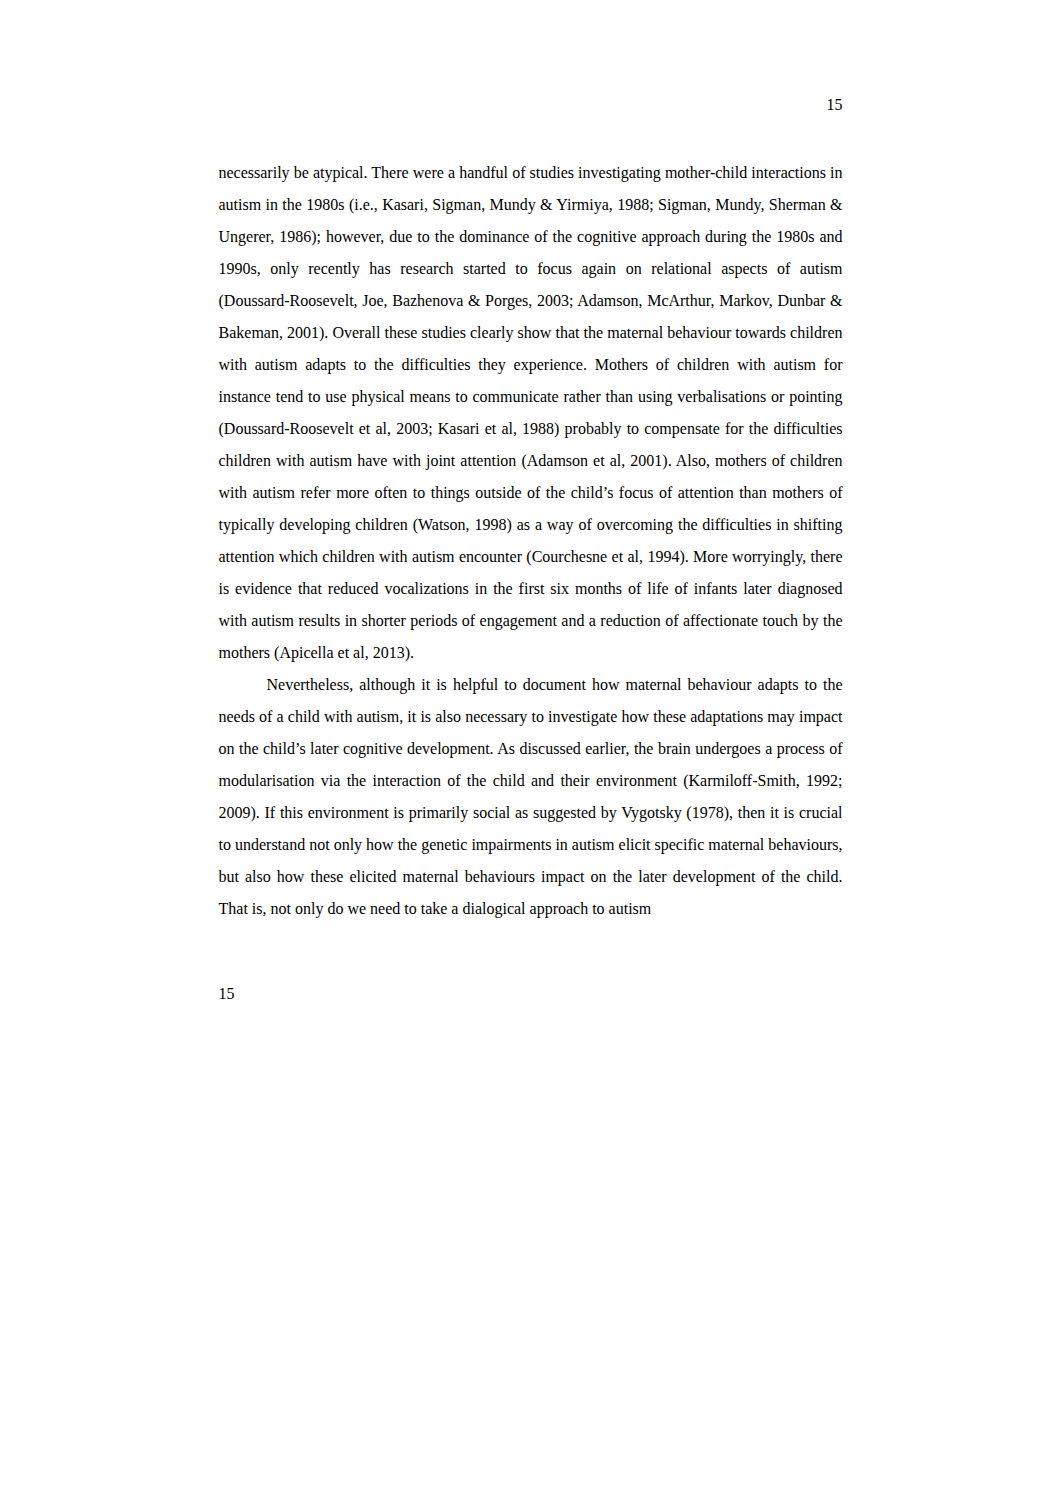15
necessarily be atypical. There were a handful of studies investigating mother-child interactions in autism in the 1980s (i.e., Kasari, Sigman, Mundy & Yirmiya, 1988; Sigman, Mundy, Sherman & Ungerer, 1986); however, due to the dominance of the cognitive approach during the 1980s and 1990s, only recently has research started to focus again on relational aspects of autism (Doussard-Roosevelt, Joe, Bazhenova & Porges, 2003; Adamson, McArthur, Markov, Dunbar & Bakeman, 2001). Overall these studies clearly show that the maternal behaviour towards children with autism adapts to the difficulties they experience. Mothers of children with autism for instance tend to use physical means to communicate rather than using verbalisations or pointing (Doussard-Roosevelt et al, 2003; Kasari et al, 1988) probably to compensate for the difficulties children with autism have with joint attention (Adamson et al, 2001). Also, mothers of children with autism refer more often to things outside of the child’s focus of attention than mothers of typically developing children (Watson, 1998) as a way of overcoming the difficulties in shifting attention which children with autism encounter (Courchesne et al, 1994). More worryingly, there is evidence that reduced vocalizations in the first six months of life of infants later diagnosed with autism results in shorter periods of engagement and a reduction of affectionate touch by the mothers (Apicella et al, 2013).
Nevertheless, although it is helpful to document how maternal behaviour adapts to the needs of a child with autism, it is also necessary to investigate how these adaptations may impact on the child’s later cognitive development. As discussed earlier, the brain undergoes a process of modularisation via the interaction of the child and their environment (Karmiloff-Smith, 1992; 2009). If this environment is primarily social as suggested by Vygotsky (1978), then it is crucial to understand not only how the genetic impairments in autism elicit specific maternal behaviours, but also how these elicited maternal behaviours impact on the later development of the child. That is, not only do we need to take a dialogical approach to autism
15